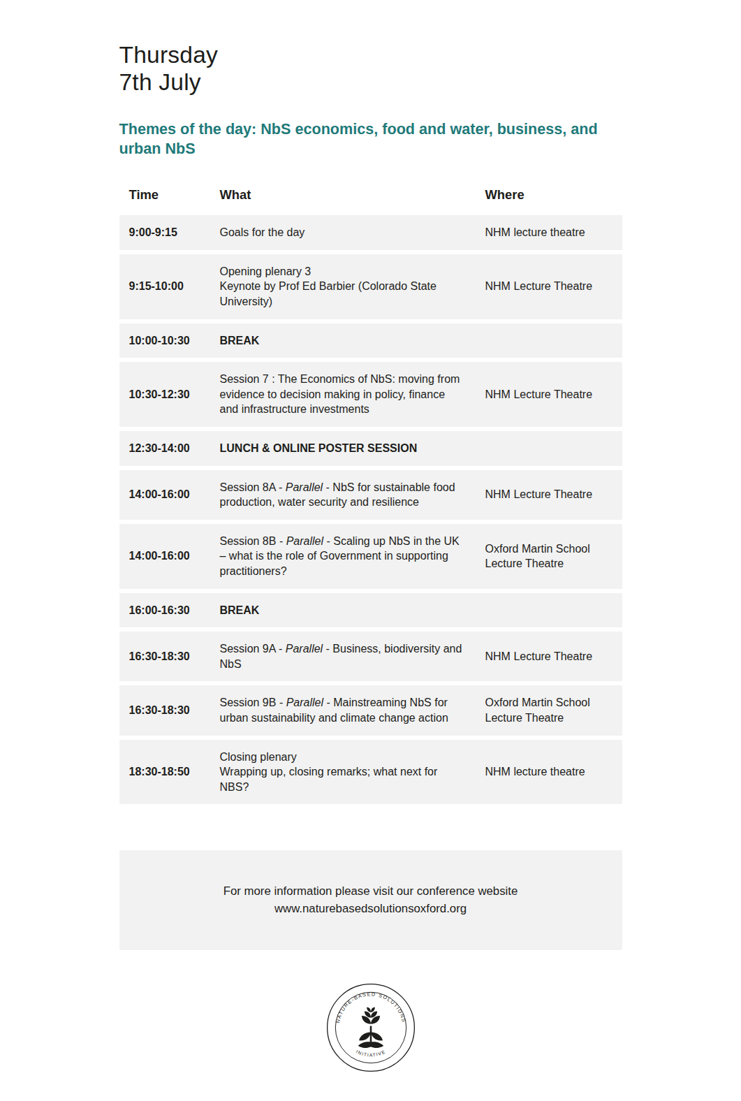Thursday
7th July
Themes of the day: NbS economics, food and water, business, and urban NbS
| Time | What | Where |
| --- | --- | --- |
| 9:00-9:15 | Goals for the day | NHM lecture theatre |
| 9:15-10:00 | Opening plenary 3 Keynote by Prof Ed Barbier (Colorado State University) | NHM Lecture Theatre |
| 10:00-10:30 | BREAK | |
| 10:30-12:30 | Session 7 : The Economics of NbS: moving from evidence to decision making in policy, finance and infrastructure investments | NHM Lecture Theatre |
| 12:30-14:00 | LUNCH & ONLINE POSTER SESSION | |
| 14:00-16:00 | Session 8A - Parallel - NbS for sustainable food production, water security and resilience | NHM Lecture Theatre |
| 14:00-16:00 | Session 8B - Parallel - Scaling up NbS in the UK – what is the role of Government in supporting practitioners? | Oxford Martin School Lecture Theatre |
| 16:00-16:30 | BREAK | |
| 16:30-18:30 | Session 9A - Parallel - Business, biodiversity and NbS | NHM Lecture Theatre |
| 16:30-18:30 | Session 9B - Parallel - Mainstreaming NbS for urban sustainability and climate change action | Oxford Martin School Lecture Theatre |
| 18:30-18:50 | Closing plenary Wrapping up, closing remarks; what next for NBS? | NHM lecture theatre |
For more information please visit our conference website
www.naturebasedsolutionsoxford.org
NATURE-BASED SOLUTIONS INITIATIVE